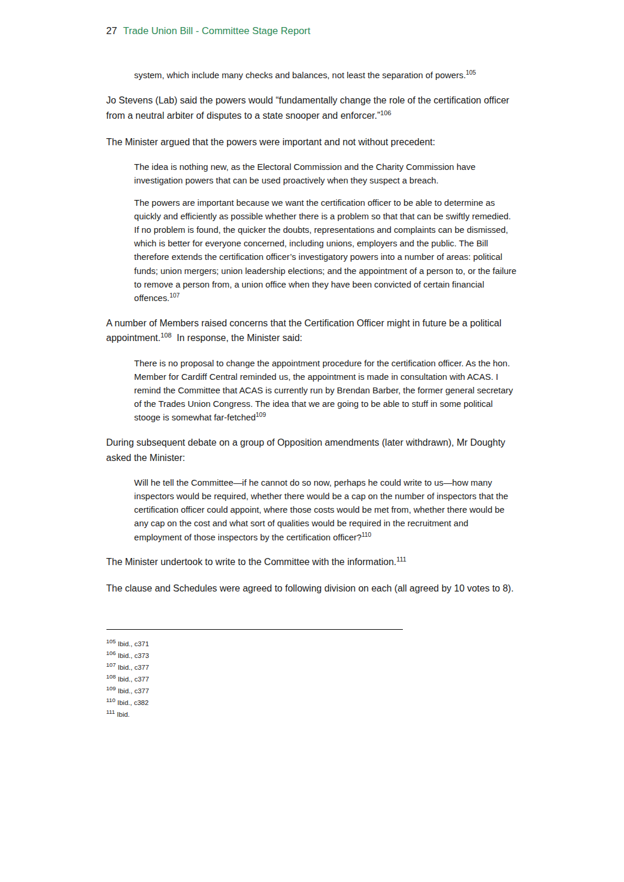27 Trade Union Bill - Committee Stage Report
system, which include many checks and balances, not least the separation of powers.105
Jo Stevens (Lab) said the powers would “fundamentally change the role of the certification officer from a neutral arbiter of disputes to a state snooper and enforcer.”106
The Minister argued that the powers were important and not without precedent:
The idea is nothing new, as the Electoral Commission and the Charity Commission have investigation powers that can be used proactively when they suspect a breach.
The powers are important because we want the certification officer to be able to determine as quickly and efficiently as possible whether there is a problem so that that can be swiftly remedied. If no problem is found, the quicker the doubts, representations and complaints can be dismissed, which is better for everyone concerned, including unions, employers and the public. The Bill therefore extends the certification officer’s investigatory powers into a number of areas: political funds; union mergers; union leadership elections; and the appointment of a person to, or the failure to remove a person from, a union office when they have been convicted of certain financial offences.107
A number of Members raised concerns that the Certification Officer might in future be a political appointment.108 In response, the Minister said:
There is no proposal to change the appointment procedure for the certification officer. As the hon. Member for Cardiff Central reminded us, the appointment is made in consultation with ACAS. I remind the Committee that ACAS is currently run by Brendan Barber, the former general secretary of the Trades Union Congress. The idea that we are going to be able to stuff in some political stooge is somewhat far-fetched109
During subsequent debate on a group of Opposition amendments (later withdrawn), Mr Doughty asked the Minister:
Will he tell the Committee—if he cannot do so now, perhaps he could write to us—how many inspectors would be required, whether there would be a cap on the number of inspectors that the certification officer could appoint, where those costs would be met from, whether there would be any cap on the cost and what sort of qualities would be required in the recruitment and employment of those inspectors by the certification officer?110
The Minister undertook to write to the Committee with the information.111
The clause and Schedules were agreed to following division on each (all agreed by 10 votes to 8).
105 Ibid., c371
106 Ibid., c373
107 Ibid., c377
108 Ibid., c377
109 Ibid., c377
110 Ibid., c382
111 Ibid.